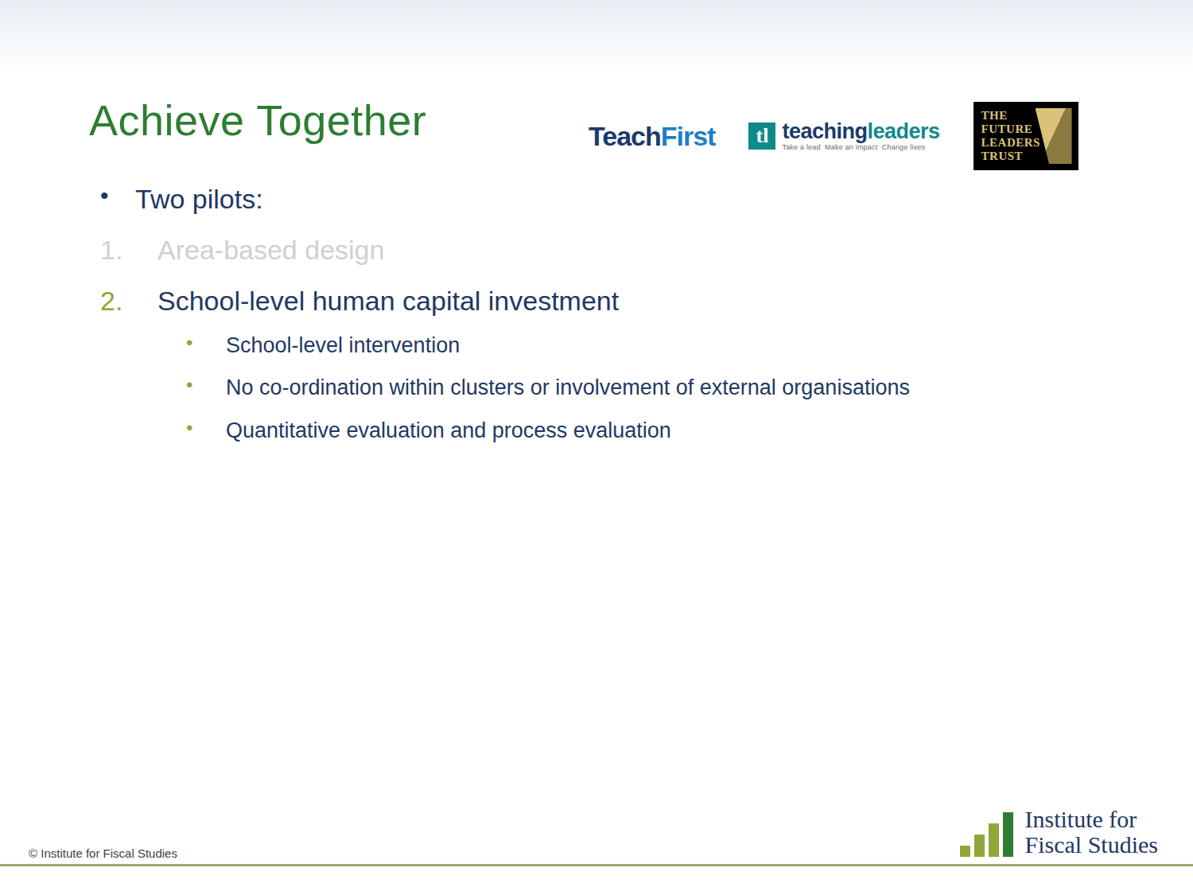Achieve Together
TeachFirst
tl
teachingleaders
Take a lead Make an impact Change lives
The
Future
Leaders
Trust
Two pilots:
1. Area-based design
2. School-level human capital investment
School-level intervention
No co-ordination within clusters or involvement of external organisations
Quantitative evaluation and process evaluation
© Institute for Fiscal Studies
Institute for
Fiscal Studies